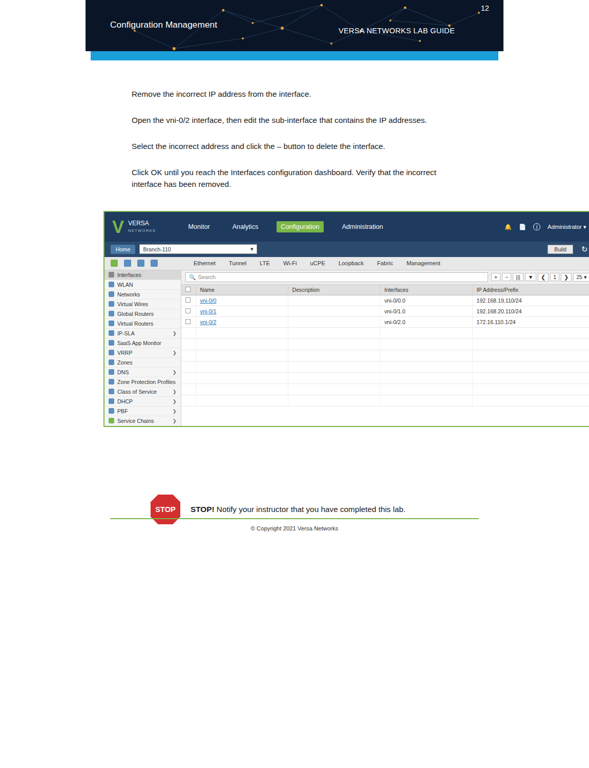12
Configuration Management
VERSA NETWORKS LAB GUIDE
Remove the incorrect IP address from the interface.
Open the vni-0/2 interface, then edit the sub-interface that contains the IP addresses.
Select the incorrect address and click the – button to delete the interface.
Click OK until you reach the Interfaces configuration dashboard. Verify that the incorrect interface has been removed.
V
VERSA
NETWORKS
Monitor
Analytics
Configuration
Administration
🔔 📄 i Administrator ▾
Home
Branch-110 ▾
Build
↻
Ethernet
Tunnel
LTE
Wi-Fi
uCPE
Loopback
Fabric
Management
Interfaces
WLAN
Networks
Virtual Wires
Global Routers
Virtual Routers
IP-SLA ❯
SaaS App Monitor
VRRP ❯
Zones
DNS ❯
Zone Protection Profiles
Class of Service ❯
DHCP ❯
PBF ❯
Service Chains ❯
🔍 Search
+ − ||| ▼ ❮ 1 ❯ 25 ▾
| | Name | Description | Interfaces | IP Address/Prefix |
| --- | --- | --- | --- | --- |
| | vni-0/0 | | vni-0/0.0 | 192.168.19.110/24 |
| | vni-0/1 | | vni-0/1.0 | 192.168.20.110/24 |
| | vni-0/2 | | vni-0/2.0 | 172.16.110.1/24 |
STOP
STOP! Notify your instructor that you have completed this lab.
© Copyright 2021 Versa Networks